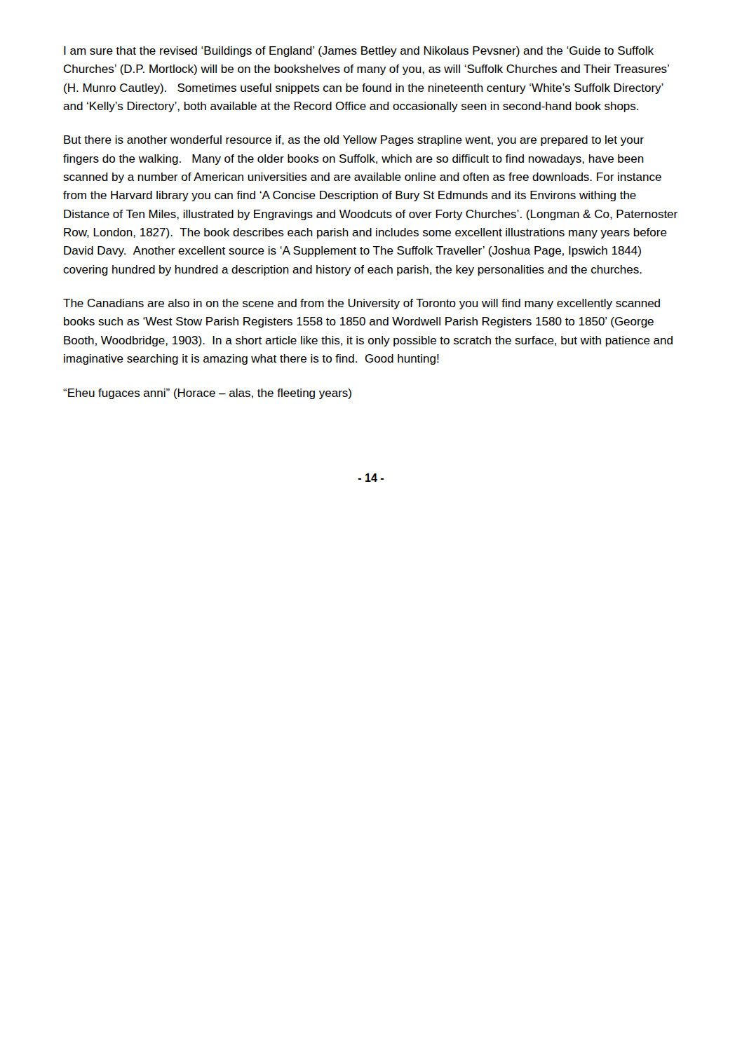I am sure that the revised ‘Buildings of England’ (James Bettley and Nikolaus Pevsner) and the ‘Guide to Suffolk Churches’ (D.P. Mortlock) will be on the bookshelves of many of you, as will ‘Suffolk Churches and Their Treasures’ (H. Munro Cautley). Sometimes useful snippets can be found in the nineteenth century ‘White’s Suffolk Directory’ and ‘Kelly’s Directory’, both available at the Record Office and occasionally seen in second-hand book shops.
But there is another wonderful resource if, as the old Yellow Pages strapline went, you are prepared to let your fingers do the walking. Many of the older books on Suffolk, which are so difficult to find nowadays, have been scanned by a number of American universities and are available online and often as free downloads. For instance from the Harvard library you can find ‘A Concise Description of Bury St Edmunds and its Environs withing the Distance of Ten Miles, illustrated by Engravings and Woodcuts of over Forty Churches’. (Longman & Co, Paternoster Row, London, 1827). The book describes each parish and includes some excellent illustrations many years before David Davy. Another excellent source is ‘A Supplement to The Suffolk Traveller’ (Joshua Page, Ipswich 1844) covering hundred by hundred a description and history of each parish, the key personalities and the churches.
The Canadians are also in on the scene and from the University of Toronto you will find many excellently scanned books such as ‘West Stow Parish Registers 1558 to 1850 and Wordwell Parish Registers 1580 to 1850’ (George Booth, Woodbridge, 1903). In a short article like this, it is only possible to scratch the surface, but with patience and imaginative searching it is amazing what there is to find. Good hunting!
“Eheu fugaces anni” (Horace – alas, the fleeting years)
- 14 -